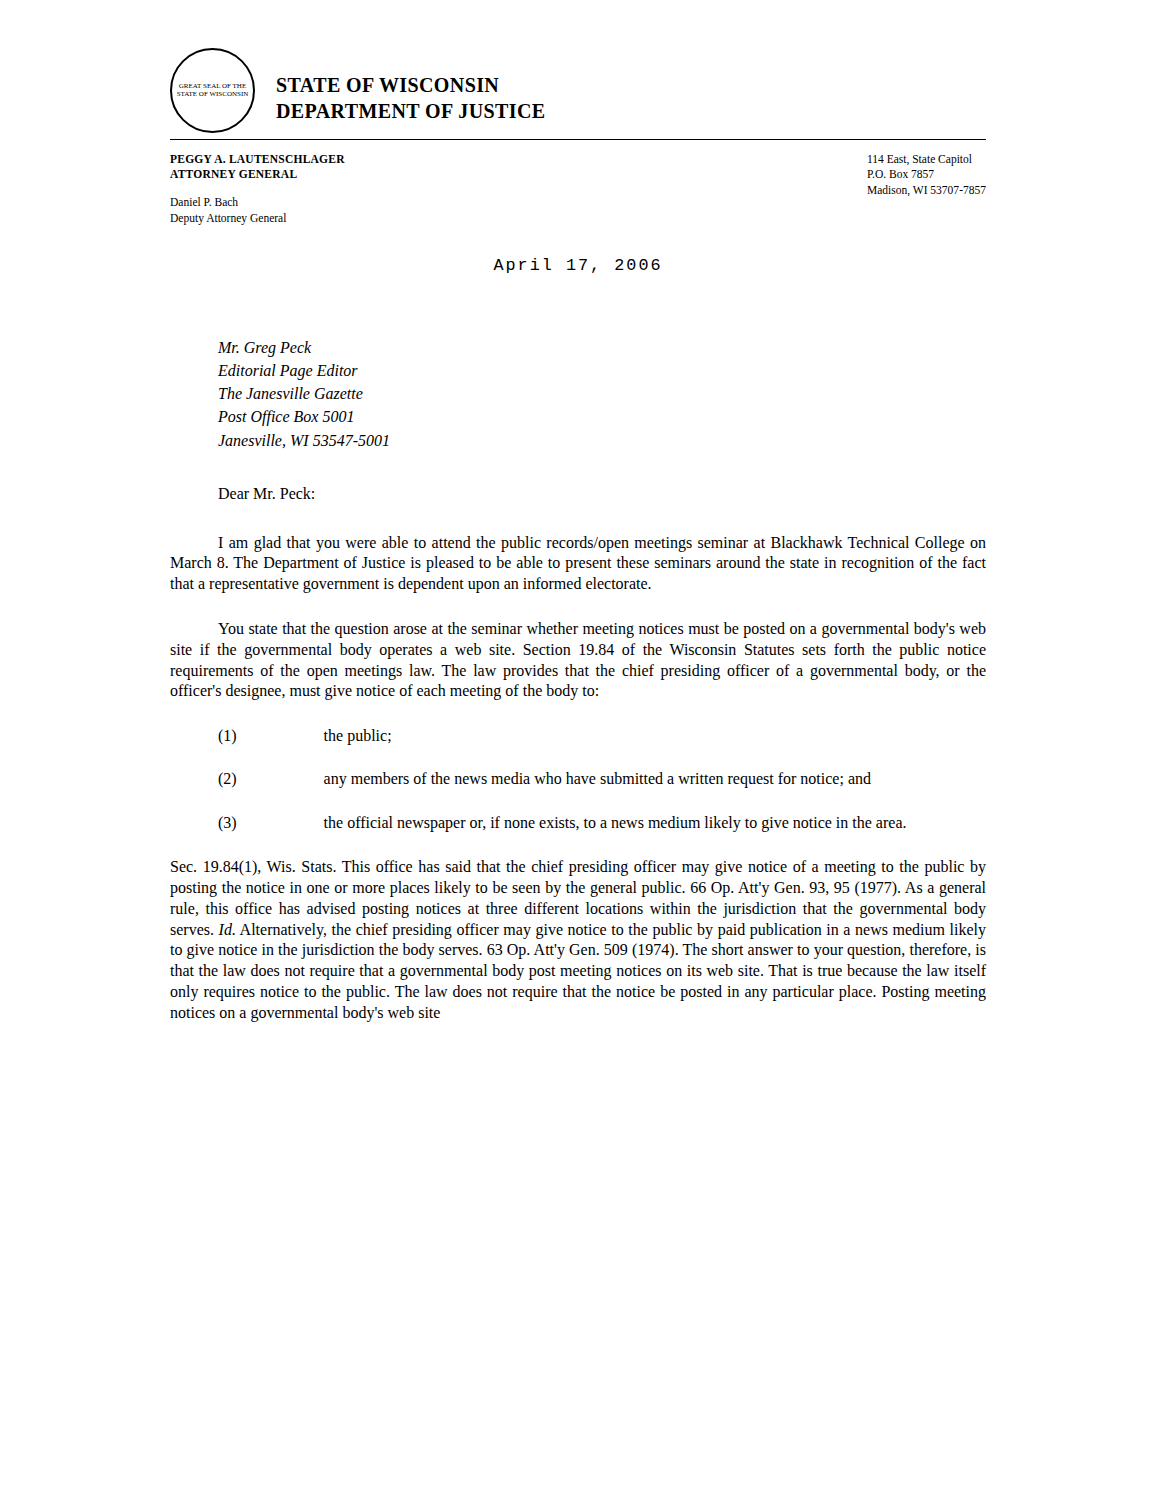GREAT SEAL OF THE STATE OF WISCONSIN
STATE OF WISCONSIN
DEPARTMENT OF JUSTICE
PEGGY A. LAUTENSCHLAGER
ATTORNEY GENERAL
Daniel P. Bach
Deputy Attorney General
114 East, State Capitol
P.O. Box 7857
Madison, WI 53707-7857
April 17, 2006
Mr. Greg Peck
Editorial Page Editor
The Janesville Gazette
Post Office Box 5001
Janesville, WI 53547-5001
Dear Mr. Peck:
I am glad that you were able to attend the public records/open meetings seminar at Blackhawk Technical College on March 8. The Department of Justice is pleased to be able to present these seminars around the state in recognition of the fact that a representative government is dependent upon an informed electorate.
You state that the question arose at the seminar whether meeting notices must be posted on a governmental body's web site if the governmental body operates a web site. Section 19.84 of the Wisconsin Statutes sets forth the public notice requirements of the open meetings law. The law provides that the chief presiding officer of a governmental body, or the officer's designee, must give notice of each meeting of the body to:
(1) the public;
(2) any members of the news media who have submitted a written request for notice; and
(3) the official newspaper or, if none exists, to a news medium likely to give notice in the area.
Sec. 19.84(1), Wis. Stats. This office has said that the chief presiding officer may give notice of a meeting to the public by posting the notice in one or more places likely to be seen by the general public. 66 Op. Att'y Gen. 93, 95 (1977). As a general rule, this office has advised posting notices at three different locations within the jurisdiction that the governmental body serves. Id. Alternatively, the chief presiding officer may give notice to the public by paid publication in a news medium likely to give notice in the jurisdiction the body serves. 63 Op. Att'y Gen. 509 (1974). The short answer to your question, therefore, is that the law does not require that a governmental body post meeting notices on its web site. That is true because the law itself only requires notice to the public. The law does not require that the notice be posted in any particular place. Posting meeting notices on a governmental body's web site